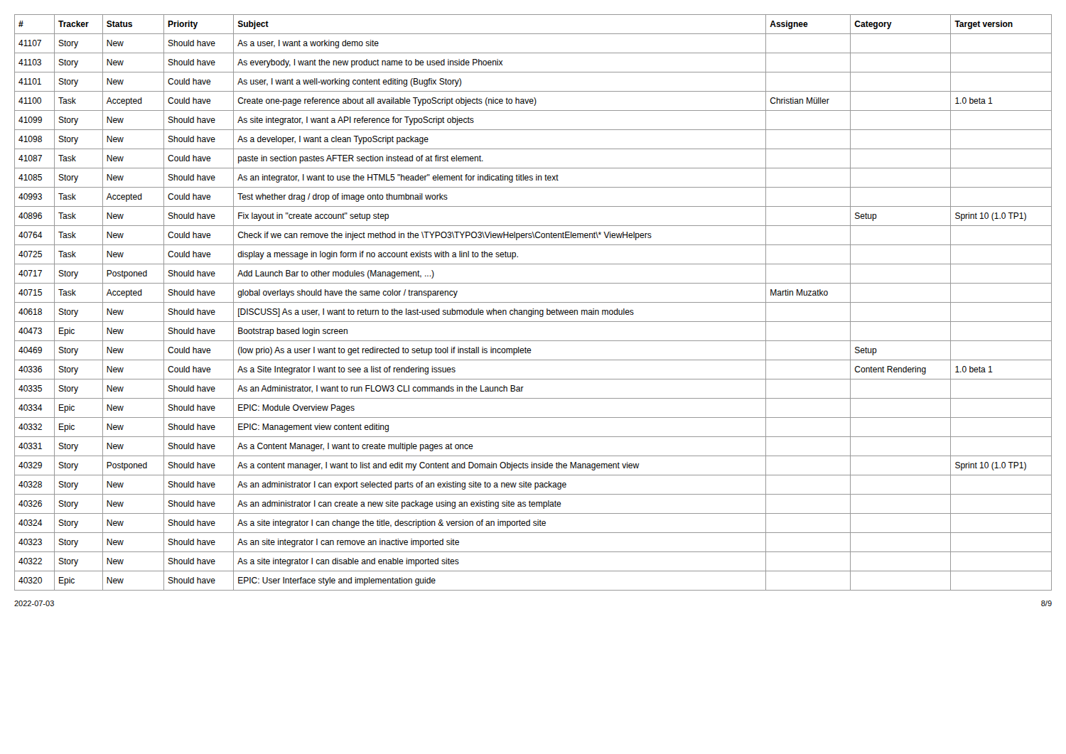| # | Tracker | Status | Priority | Subject | Assignee | Category | Target version |
| --- | --- | --- | --- | --- | --- | --- | --- |
| 41107 | Story | New | Should have | As a user, I want a working demo site | | | |
| 41103 | Story | New | Should have | As everybody, I want the new product name to be used inside Phoenix | | | |
| 41101 | Story | New | Could have | As user, I want a well-working content editing (Bugfix Story) | | | |
| 41100 | Task | Accepted | Could have | Create one-page reference about all available TypoScript objects (nice to have) | Christian Müller | | 1.0 beta 1 |
| 41099 | Story | New | Should have | As site integrator, I want a API reference for TypoScript objects | | | |
| 41098 | Story | New | Should have | As a developer, I want a clean TypoScript package | | | |
| 41087 | Task | New | Could have | paste in section pastes AFTER section instead of at first element. | | | |
| 41085 | Story | New | Should have | As an integrator, I want to use the HTML5 "header" element for indicating titles in text | | | |
| 40993 | Task | Accepted | Could have | Test whether drag / drop of image onto thumbnail works | | | |
| 40896 | Task | New | Should have | Fix layout in "create account" setup step | | Setup | Sprint 10 (1.0 TP1) |
| 40764 | Task | New | Could have | Check if we can remove the inject method in the \TYPO3\TYPO3\ViewHelpers\ContentElement\* ViewHelpers | | | |
| 40725 | Task | New | Could have | display a message in login form if no account exists with a linl to the setup. | | | |
| 40717 | Story | Postponed | Should have | Add Launch Bar to other modules (Management, ...) | | | |
| 40715 | Task | Accepted | Should have | global overlays should have the same color / transparency | Martin Muzatko | | |
| 40618 | Story | New | Should have | [DISCUSS] As a user, I want to return to the last-used submodule when changing between main modules | | | |
| 40473 | Epic | New | Should have | Bootstrap based login screen | | | |
| 40469 | Story | New | Could have | (low prio) As a user I want to get redirected to setup tool if install is incomplete | | Setup | |
| 40336 | Story | New | Could have | As a Site Integrator I want to see a list of rendering issues | | Content Rendering | 1.0 beta 1 |
| 40335 | Story | New | Should have | As an Administrator, I want to run FLOW3 CLI commands in the Launch Bar | | | |
| 40334 | Epic | New | Should have | EPIC: Module Overview Pages | | | |
| 40332 | Epic | New | Should have | EPIC: Management view content editing | | | |
| 40331 | Story | New | Should have | As a Content Manager, I want to create multiple pages at once | | | |
| 40329 | Story | Postponed | Should have | As a content manager, I want to list and edit my Content and Domain Objects inside the Management view | | | Sprint 10 (1.0 TP1) |
| 40328 | Story | New | Should have | As an administrator I can export selected parts of an existing site to a new site package | | | |
| 40326 | Story | New | Should have | As an administrator I can create a new site package using an existing site as template | | | |
| 40324 | Story | New | Should have | As a site integrator I can change the title, description & version of an imported site | | | |
| 40323 | Story | New | Should have | As an site integrator I can remove an inactive imported site | | | |
| 40322 | Story | New | Should have | As a site integrator I can disable and enable imported sites | | | |
| 40320 | Epic | New | Should have | EPIC: User Interface style and implementation guide | | | |
2022-07-03 8/9